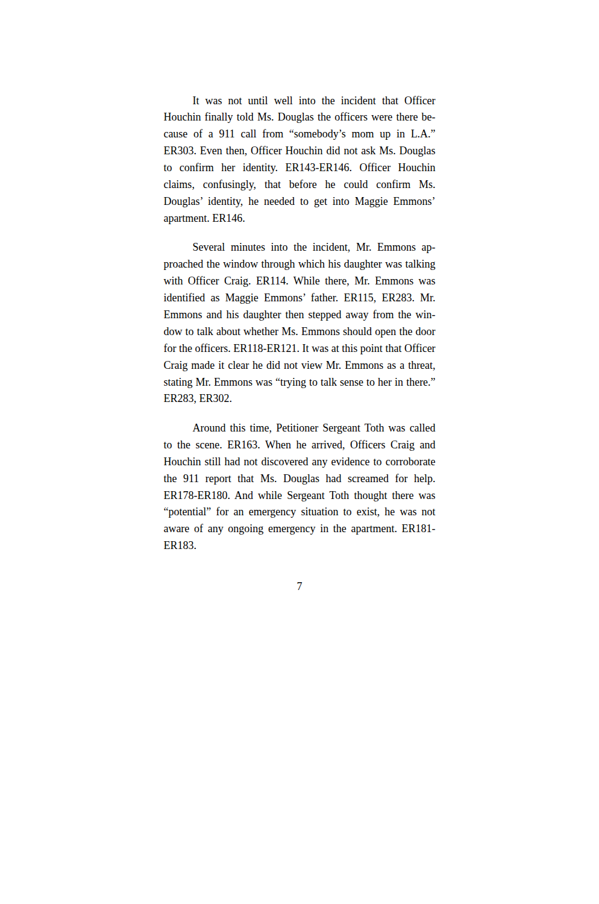It was not until well into the incident that Officer Houchin finally told Ms. Douglas the officers were there because of a 911 call from “somebody’s mom up in L.A.” ER303. Even then, Officer Houchin did not ask Ms. Douglas to confirm her identity. ER143-ER146. Officer Houchin claims, confusingly, that before he could confirm Ms. Douglas’ identity, he needed to get into Maggie Emmons’ apartment. ER146.
Several minutes into the incident, Mr. Emmons approached the window through which his daughter was talking with Officer Craig. ER114. While there, Mr. Emmons was identified as Maggie Emmons’ father. ER115, ER283. Mr. Emmons and his daughter then stepped away from the window to talk about whether Ms. Emmons should open the door for the officers. ER118-ER121. It was at this point that Officer Craig made it clear he did not view Mr. Emmons as a threat, stating Mr. Emmons was “trying to talk sense to her in there.” ER283, ER302.
Around this time, Petitioner Sergeant Toth was called to the scene. ER163. When he arrived, Officers Craig and Houchin still had not discovered any evidence to corroborate the 911 report that Ms. Douglas had screamed for help. ER178-ER180. And while Sergeant Toth thought there was “potential” for an emergency situation to exist, he was not aware of any ongoing emergency in the apartment. ER181-ER183.
7